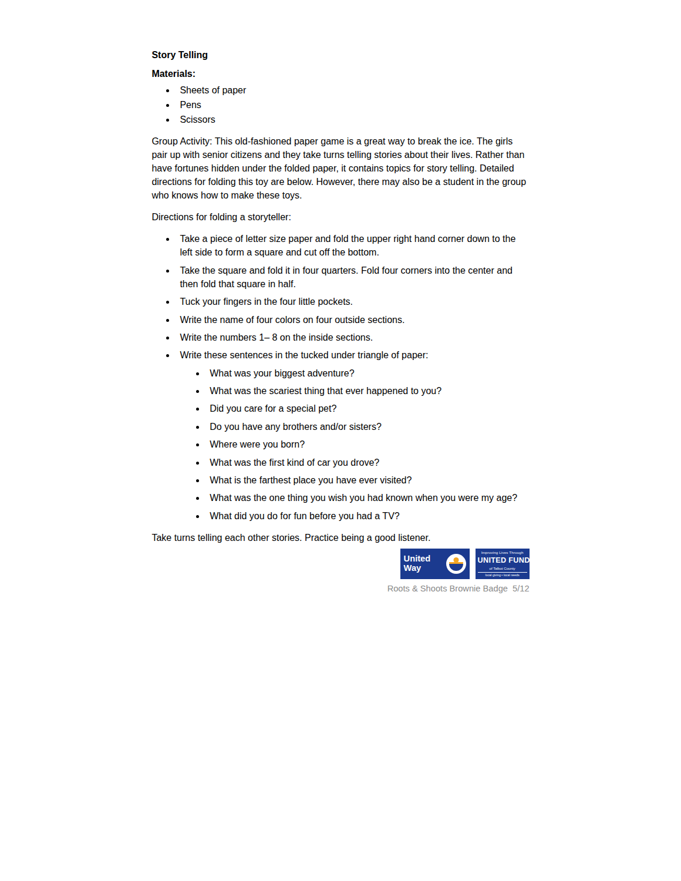Story Telling
Materials:
Sheets of paper
Pens
Scissors
Group Activity: This old-fashioned paper game is a great way to break the ice. The girls pair up with senior citizens and they take turns telling stories about their lives. Rather than have fortunes hidden under the folded paper, it contains topics for story telling. Detailed directions for folding this toy are below. However, there may also be a student in the group who knows how to make these toys.
Directions for folding a storyteller:
Take a piece of letter size paper and fold the upper right hand corner down to the left side to form a square and cut off the bottom.
Take the square and fold it in four quarters. Fold four corners into the center and then fold that square in half.
Tuck your fingers in the four little pockets.
Write the name of four colors on four outside sections.
Write the numbers 1– 8 on the inside sections.
Write these sentences in the tucked under triangle of paper:
What was your biggest adventure?
What was the scariest thing that ever happened to you?
Did you care for a special pet?
Do you have any brothers and/or sisters?
Where were you born?
What was the first kind of car you drove?
What is the farthest place you have ever visited?
What was the one thing you wish you had known when you were my age?
What did you do for fun before you had a TV?
Take turns telling each other stories. Practice being a good listener.
United
Way
Improving Lives Through
UNITED FUND
of Talbot County
local giving • local needs
Roots & Shoots Brownie Badge 5/12